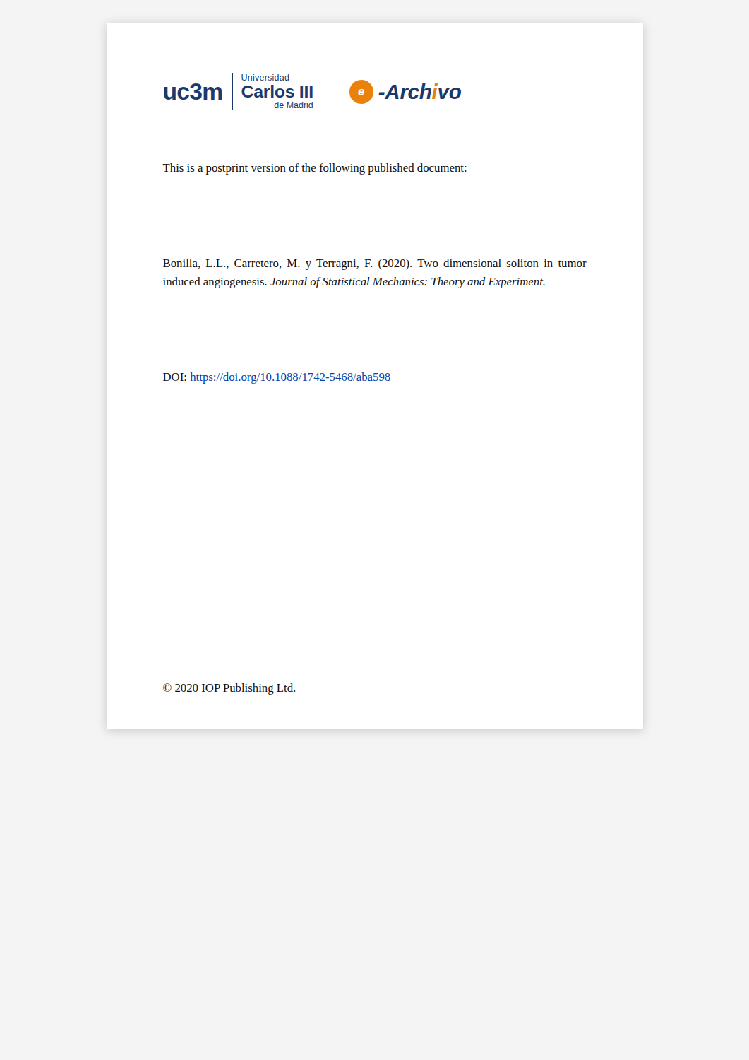uc3m Universidad Carlos III de Madrid
e -Archivo
This is a postprint version of the following published document:
Bonilla, L.L., Carretero, M. y Terragni, F. (2020). Two dimensional soliton in tumor induced angiogenesis. Journal of Statistical Mechanics: Theory and Experiment.
DOI: https://doi.org/10.1088/1742-5468/aba598
© 2020 IOP Publishing Ltd.